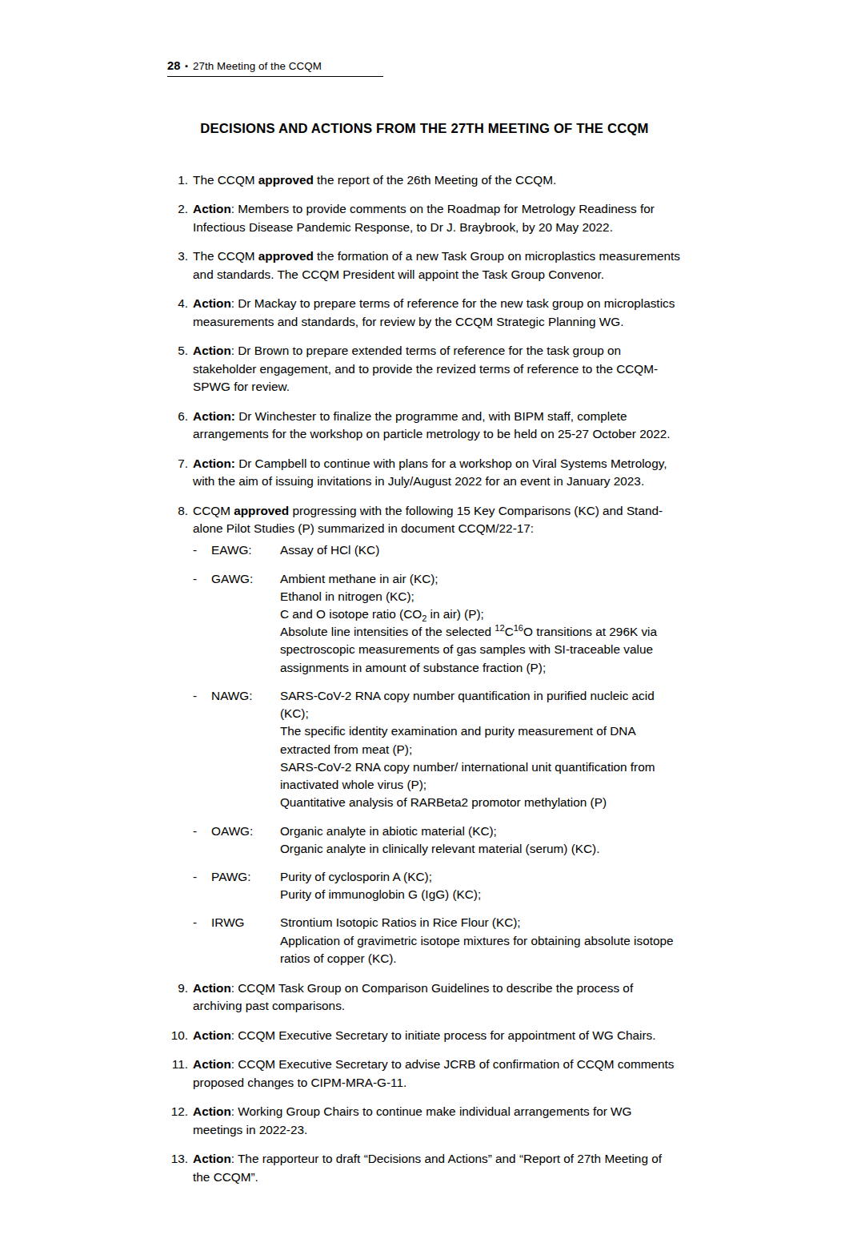28 ▪ 27th Meeting of the CCQM
DECISIONS AND ACTIONS FROM THE 27TH MEETING OF THE CCQM
The CCQM approved the report of the 26th Meeting of the CCQM.
Action: Members to provide comments on the Roadmap for Metrology Readiness for Infectious Disease Pandemic Response, to Dr J. Braybrook, by 20 May 2022.
The CCQM approved the formation of a new Task Group on microplastics measurements and standards. The CCQM President will appoint the Task Group Convenor.
Action: Dr Mackay to prepare terms of reference for the new task group on microplastics measurements and standards, for review by the CCQM Strategic Planning WG.
Action: Dr Brown to prepare extended terms of reference for the task group on stakeholder engagement, and to provide the revized terms of reference to the CCQM-SPWG for review.
Action: Dr Winchester to finalize the programme and, with BIPM staff, complete arrangements for the workshop on particle metrology to be held on 25-27 October 2022.
Action: Dr Campbell to continue with plans for a workshop on Viral Systems Metrology, with the aim of issuing invitations in July/August 2022 for an event in January 2023.
CCQM approved progressing with the following 15 Key Comparisons (KC) and Stand-alone Pilot Studies (P) summarized in document CCQM/22-17:
| - | EAWG: | Assay of HCl (KC) |
| - | GAWG: | Ambient methane in air (KC); Ethanol in nitrogen (KC); C and O isotope ratio (CO 2 in air) (P); Absolute line intensities of the selected 12 C 16 O transitions at 296K via spectroscopic measurements of gas samples with SI-traceable value assignments in amount of substance fraction (P); |
| - | NAWG: | SARS-CoV-2 RNA copy number quantification in purified nucleic acid (KC); The specific identity examination and purity measurement of DNA extracted from meat (P); SARS-CoV-2 RNA copy number/ international unit quantification from inactivated whole virus (P); Quantitative analysis of RARBeta2 promotor methylation (P) |
| - | OAWG: | Organic analyte in abiotic material (KC); Organic analyte in clinically relevant material (serum) (KC). |
| - | PAWG: | Purity of cyclosporin A (KC); Purity of immunoglobin G (IgG) (KC); |
| - | IRWG | Strontium Isotopic Ratios in Rice Flour (KC); Application of gravimetric isotope mixtures for obtaining absolute isotope ratios of copper (KC). |
Action: CCQM Task Group on Comparison Guidelines to describe the process of archiving past comparisons.
Action: CCQM Executive Secretary to initiate process for appointment of WG Chairs.
Action: CCQM Executive Secretary to advise JCRB of confirmation of CCQM comments proposed changes to CIPM-MRA-G-11.
Action: Working Group Chairs to continue make individual arrangements for WG meetings in 2022-23.
Action: The rapporteur to draft “Decisions and Actions” and “Report of 27th Meeting of the CCQM”.